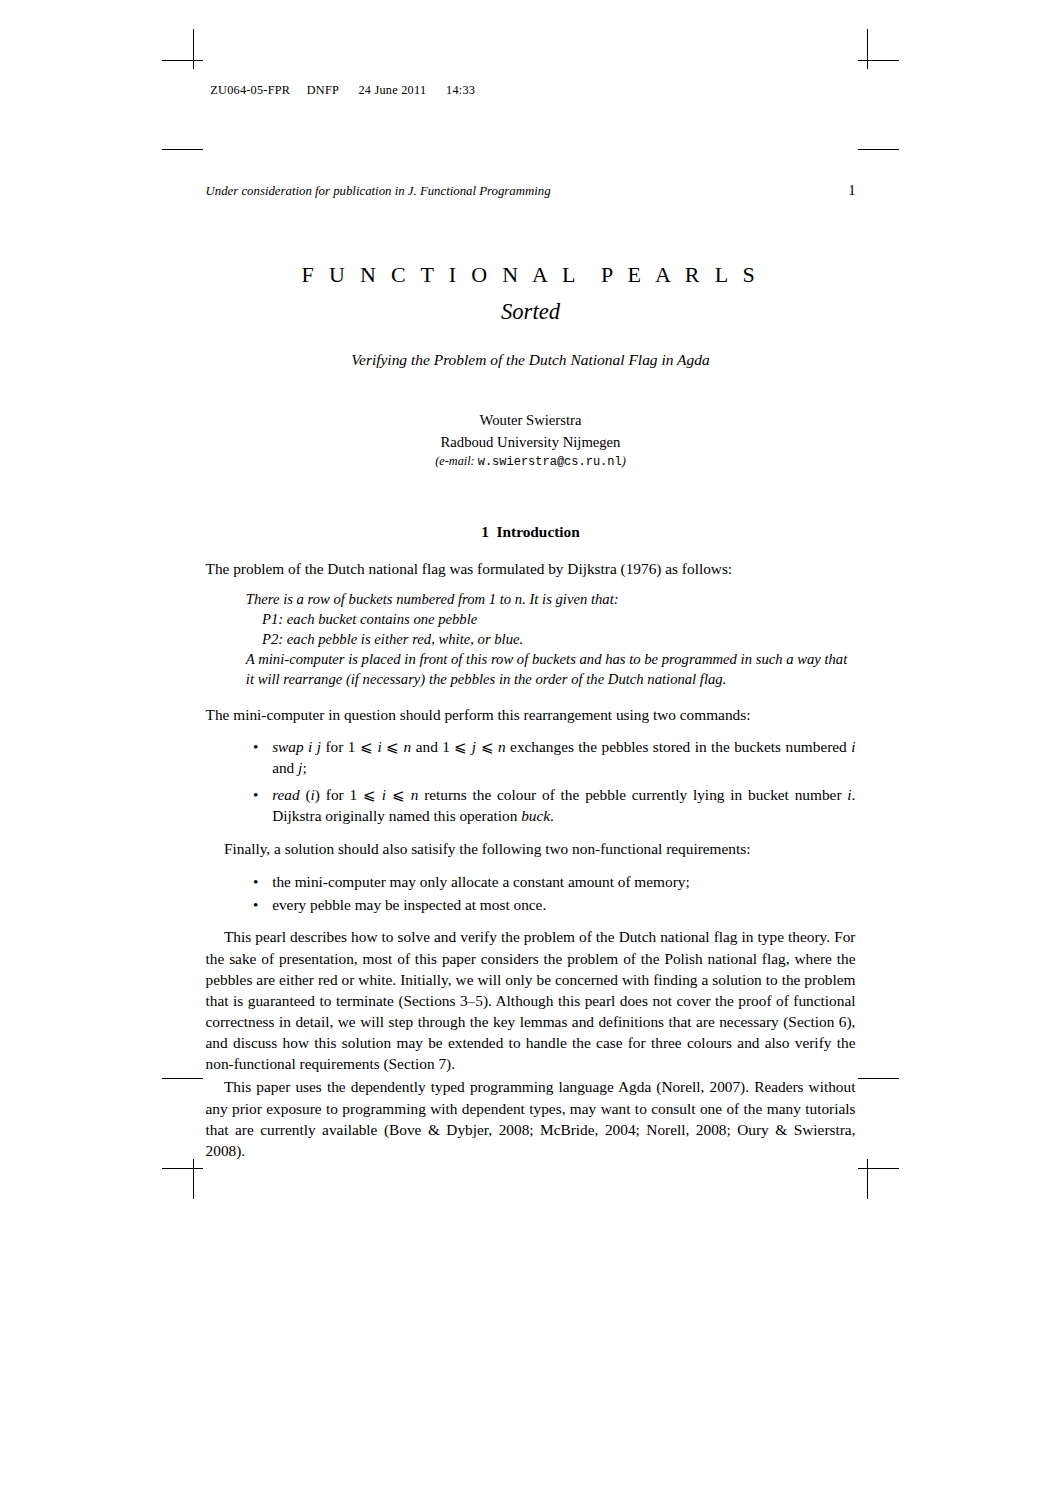ZU064-05-FPR DNFP 24 June 2011 14:33
Under consideration for publication in J. Functional Programming
1
F U N C T I O N A L P E A R L S
Sorted
Verifying the Problem of the Dutch National Flag in Agda
Wouter Swierstra
Radboud University Nijmegen
(e-mail: w.swierstra@cs.ru.nl)
1 Introduction
The problem of the Dutch national flag was formulated by Dijkstra (1976) as follows:
There is a row of buckets numbered from 1 to n. It is given that:
P1: each bucket contains one pebble
P2: each pebble is either red, white, or blue.
A mini-computer is placed in front of this row of buckets and has to be programmed in such a way that it will rearrange (if necessary) the pebbles in the order of the Dutch national flag.
The mini-computer in question should perform this rearrangement using two commands:
swap i j for 1 i n and 1 j n exchanges the pebbles stored in the buckets numbered i and j;
read (i) for 1 i n returns the colour of the pebble currently lying in bucket number i. Dijkstra originally named this operation buck.
Finally, a solution should also satisify the following two non-functional requirements:
the mini-computer may only allocate a constant amount of memory;
every pebble may be inspected at most once.
This pearl describes how to solve and verify the problem of the Dutch national flag in type theory. For the sake of presentation, most of this paper considers the problem of the Polish national flag, where the pebbles are either red or white. Initially, we will only be concerned with finding a solution to the problem that is guaranteed to terminate (Sections 3–5). Although this pearl does not cover the proof of functional correctness in detail, we will step through the key lemmas and definitions that are necessary (Section 6), and discuss how this solution may be extended to handle the case for three colours and also verify the non-functional requirements (Section 7).
This paper uses the dependently typed programming language Agda (Norell, 2007). Readers without any prior exposure to programming with dependent types, may want to consult one of the many tutorials that are currently available (Bove & Dybjer, 2008; McBride, 2004; Norell, 2008; Oury & Swierstra, 2008).